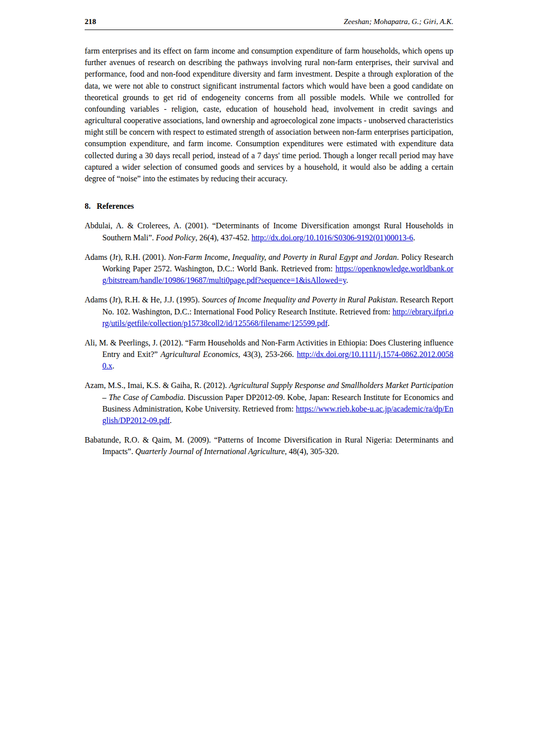218 Zeeshan; Mohapatra, G.; Giri, A.K.
farm enterprises and its effect on farm income and consumption expenditure of farm households, which opens up further avenues of research on describing the pathways involving rural non-farm enterprises, their survival and performance, food and non-food expenditure diversity and farm investment. Despite a through exploration of the data, we were not able to construct significant instrumental factors which would have been a good candidate on theoretical grounds to get rid of endogeneity concerns from all possible models. While we controlled for confounding variables - religion, caste, education of household head, involvement in credit savings and agricultural cooperative associations, land ownership and agroecological zone impacts - unobserved characteristics might still be concern with respect to estimated strength of association between non-farm enterprises participation, consumption expenditure, and farm income. Consumption expenditures were estimated with expenditure data collected during a 30 days recall period, instead of a 7 days' time period. Though a longer recall period may have captured a wider selection of consumed goods and services by a household, it would also be adding a certain degree of “noise” into the estimates by reducing their accuracy.
8. References
Abdulai, A. & Crolerees, A. (2001). “Determinants of Income Diversification amongst Rural Households in Southern Mali”. Food Policy, 26(4), 437-452. http://dx.doi.org/10.1016/S0306-9192(01)00013-6.
Adams (Jr), R.H. (2001). Non-Farm Income, Inequality, and Poverty in Rural Egypt and Jordan. Policy Research Working Paper 2572. Washington, D.C.: World Bank. Retrieved from: https://openknowledge.worldbank.org/bitstream/handle/10986/19687/multi0page.pdf?sequence=1&isAllowed=y.
Adams (Jr), R.H. & He, J.J. (1995). Sources of Income Inequality and Poverty in Rural Pakistan. Research Report No. 102. Washington, D.C.: International Food Policy Research Institute. Retrieved from: http://ebrary.ifpri.org/utils/getfile/collection/p15738coll2/id/125568/filename/125599.pdf.
Ali, M. & Peerlings, J. (2012). “Farm Households and Non-Farm Activities in Ethiopia: Does Clustering influence Entry and Exit?” Agricultural Economics, 43(3), 253-266. http://dx.doi.org/10.1111/j.1574-0862.2012.00580.x.
Azam, M.S., Imai, K.S. & Gaiha, R. (2012). Agricultural Supply Response and Smallholders Market Participation – The Case of Cambodia. Discussion Paper DP2012-09. Kobe, Japan: Research Institute for Economics and Business Administration, Kobe University. Retrieved from: https://www.rieb.kobe-u.ac.jp/academic/ra/dp/English/DP2012-09.pdf.
Babatunde, R.O. & Qaim, M. (2009). “Patterns of Income Diversification in Rural Nigeria: Determinants and Impacts”. Quarterly Journal of International Agriculture, 48(4), 305-320.